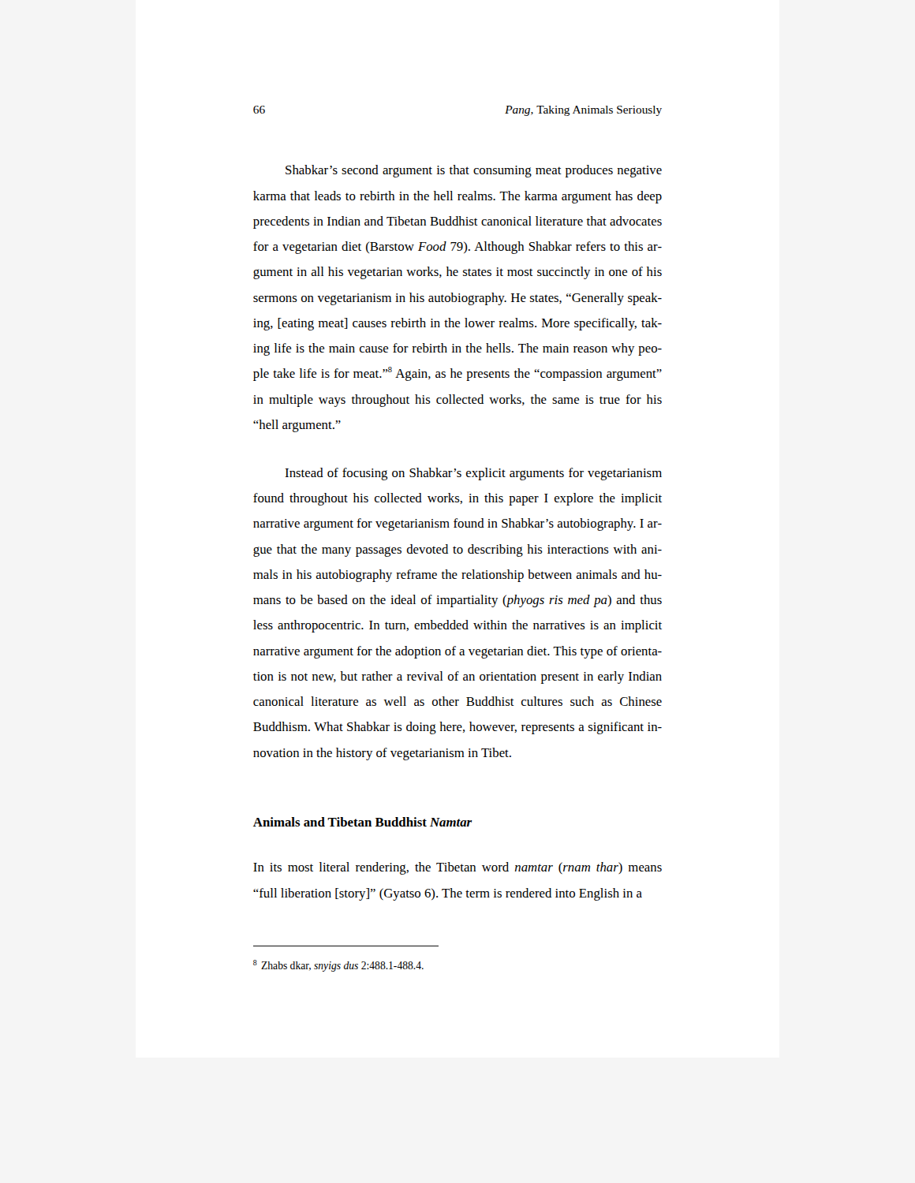66 Pang, Taking Animals Seriously
Shabkar’s second argument is that consuming meat produces negative karma that leads to rebirth in the hell realms. The karma argument has deep precedents in Indian and Tibetan Buddhist canonical literature that advocates for a vegetarian diet (Barstow Food 79). Although Shabkar refers to this argument in all his vegetarian works, he states it most succinctly in one of his sermons on vegetarianism in his autobiography. He states, “Generally speaking, [eating meat] causes rebirth in the lower realms. More specifically, taking life is the main cause for rebirth in the hells. The main reason why people take life is for meat.”8 Again, as he presents the “compassion argument” in multiple ways throughout his collected works, the same is true for his “hell argument.”
Instead of focusing on Shabkar’s explicit arguments for vegetarianism found throughout his collected works, in this paper I explore the implicit narrative argument for vegetarianism found in Shabkar’s autobiography. I argue that the many passages devoted to describing his interactions with animals in his autobiography reframe the relationship between animals and humans to be based on the ideal of impartiality (phyogs ris med pa) and thus less anthropocentric. In turn, embedded within the narratives is an implicit narrative argument for the adoption of a vegetarian diet. This type of orientation is not new, but rather a revival of an orientation present in early Indian canonical literature as well as other Buddhist cultures such as Chinese Buddhism. What Shabkar is doing here, however, represents a significant innovation in the history of vegetarianism in Tibet.
Animals and Tibetan Buddhist Namtar
In its most literal rendering, the Tibetan word namtar (rnam thar) means “full liberation [story]” (Gyatso 6). The term is rendered into English in a
8 Zhabs dkar, snyigs dus 2:488.1-488.4.